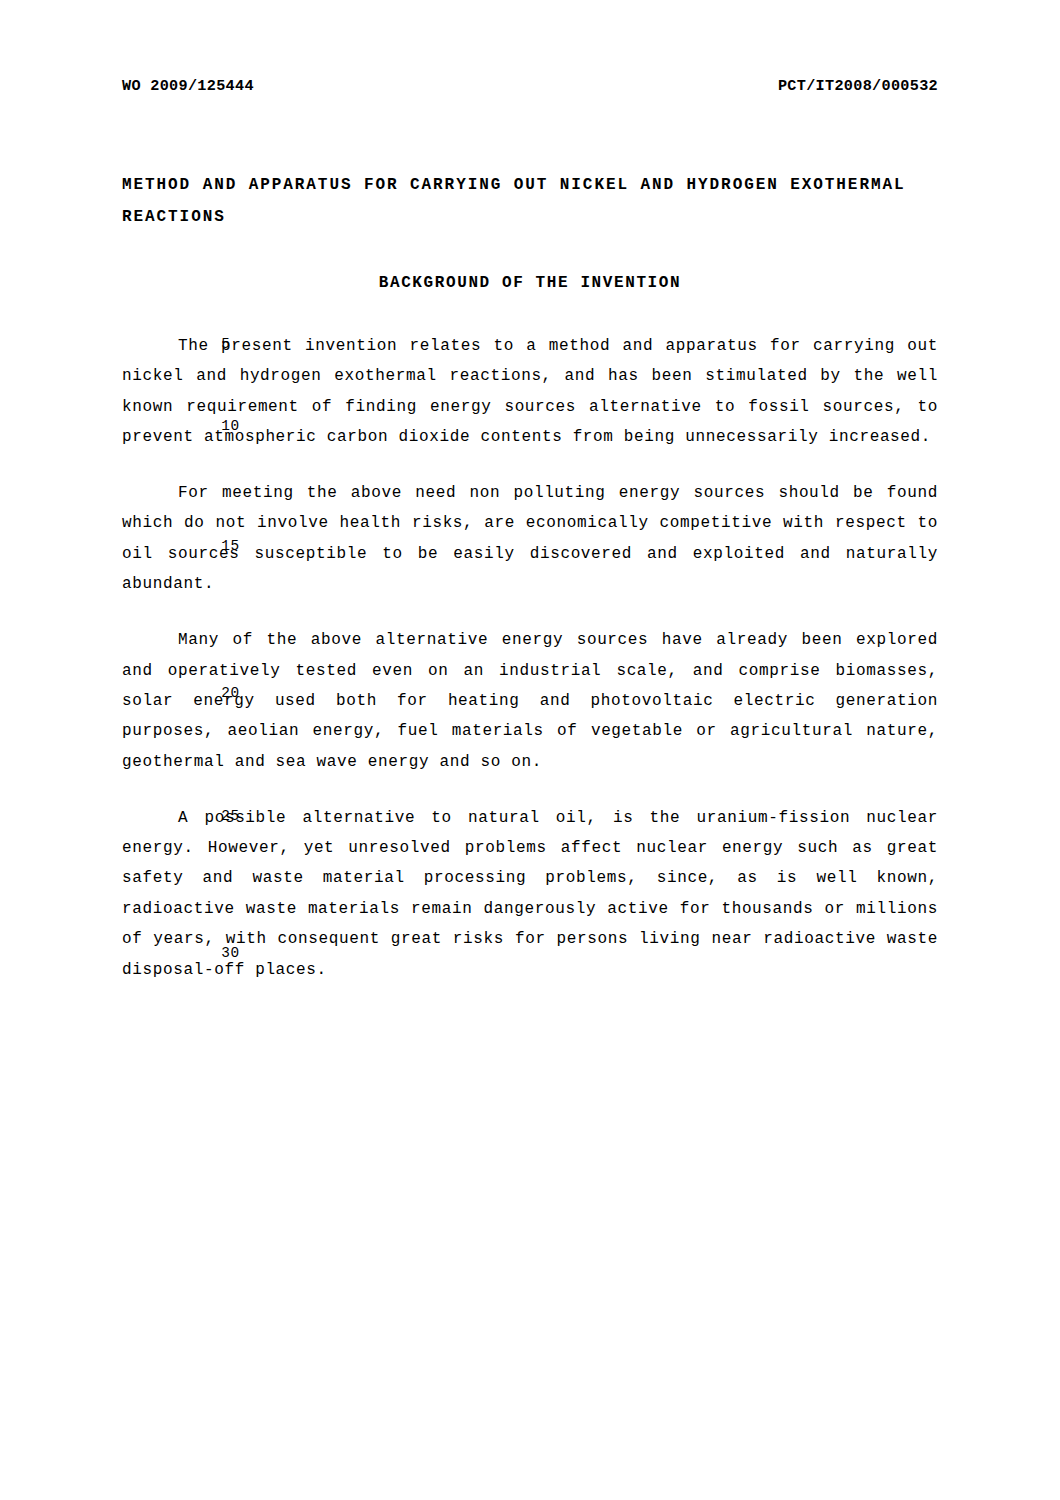WO 2009/125444 PCT/IT2008/000532
Method and Apparatus for Carrying Out Nickel and Hydrogen Exothermal Reactions
Background of the Invention
5 The present invention relates to a method and apparatus for carrying out nickel and hydrogen exothermal reactions, and has been stimulated by the well known requirement of finding energy sources 10alternative to fossil sources, to prevent atmospheric carbon dioxide contents from being unnecessarily increased.
For meeting the above need non polluting energy sources should be found which do not involve health 15risks, are economically competitive with respect to oil sources susceptible to be easily discovered and exploited and naturally abundant.
Many of the above alternative energy sources have already been explored and operatively tested even 20on an industrial scale, and comprise biomasses, solar energy used both for heating and photovoltaic electric generation purposes, aeolian energy, fuel materials of vegetable or agricultural nature, geothermal and sea wave energy and so on.
25 A possible alternative to natural oil, is the uranium-fission nuclear energy. However, yet unresolved problems affect nuclear energy such as great safety and waste material processing problems, since, as is well known, radioactive waste materials remain dangerously 30active for thousands or millions of years, with consequent great risks for persons living near radioactive waste disposal-off places.